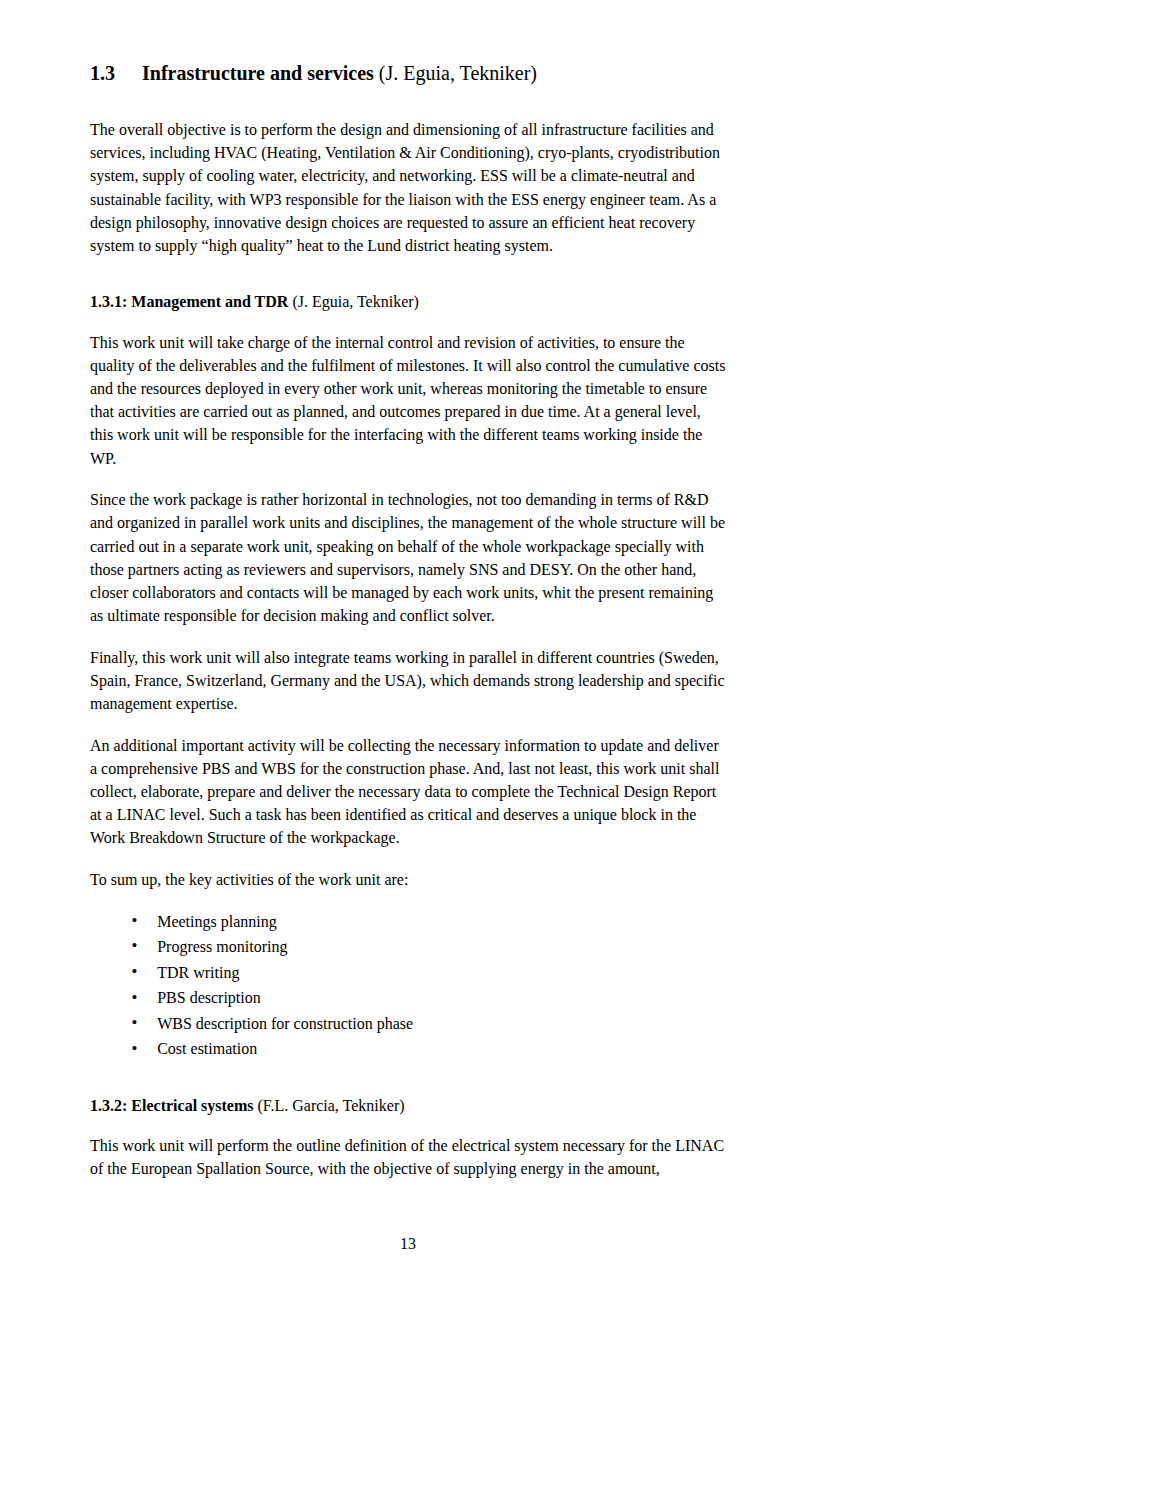1.3 Infrastructure and services (J. Eguia, Tekniker)
The overall objective is to perform the design and dimensioning of all infrastructure facilities and services, including HVAC (Heating, Ventilation & Air Conditioning), cryo-plants, cryodistribution system, supply of cooling water, electricity, and networking. ESS will be a climate-neutral and sustainable facility, with WP3 responsible for the liaison with the ESS energy engineer team. As a design philosophy, innovative design choices are requested to assure an efficient heat recovery system to supply “high quality” heat to the Lund district heating system.
1.3.1: Management and TDR (J. Eguia, Tekniker)
This work unit will take charge of the internal control and revision of activities, to ensure the quality of the deliverables and the fulfilment of milestones. It will also control the cumulative costs and the resources deployed in every other work unit, whereas monitoring the timetable to ensure that activities are carried out as planned, and outcomes prepared in due time. At a general level, this work unit will be responsible for the interfacing with the different teams working inside the WP.
Since the work package is rather horizontal in technologies, not too demanding in terms of R&D and organized in parallel work units and disciplines, the management of the whole structure will be carried out in a separate work unit, speaking on behalf of the whole workpackage specially with those partners acting as reviewers and supervisors, namely SNS and DESY. On the other hand, closer collaborators and contacts will be managed by each work units, whit the present remaining as ultimate responsible for decision making and conflict solver.
Finally, this work unit will also integrate teams working in parallel in different countries (Sweden, Spain, France, Switzerland, Germany and the USA), which demands strong leadership and specific management expertise.
An additional important activity will be collecting the necessary information to update and deliver a comprehensive PBS and WBS for the construction phase. And, last not least, this work unit shall collect, elaborate, prepare and deliver the necessary data to complete the Technical Design Report at a LINAC level. Such a task has been identified as critical and deserves a unique block in the Work Breakdown Structure of the workpackage.
To sum up, the key activities of the work unit are:
Meetings planning
Progress monitoring
TDR writing
PBS description
WBS description for construction phase
Cost estimation
1.3.2: Electrical systems (F.L. Garcia, Tekniker)
This work unit will perform the outline definition of the electrical system necessary for the LINAC of the European Spallation Source, with the objective of supplying energy in the amount,
13